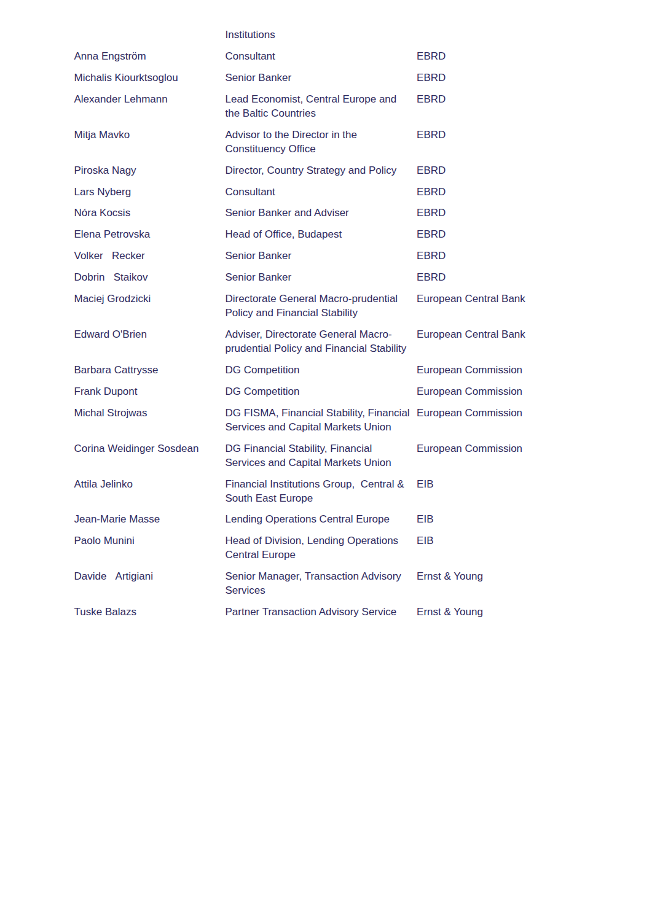| | Institutions | |
| Anna Engström | Consultant | EBRD |
| Michalis Kiourktsoglou | Senior Banker | EBRD |
| Alexander Lehmann | Lead Economist, Central Europe and the Baltic Countries | EBRD |
| Mitja Mavko | Advisor to the Director in the Constituency Office | EBRD |
| Piroska Nagy | Director, Country Strategy and Policy | EBRD |
| Lars Nyberg | Consultant | EBRD |
| Nóra Kocsis | Senior Banker and Adviser | EBRD |
| Elena Petrovska | Head of Office, Budapest | EBRD |
| Volker Recker | Senior Banker | EBRD |
| Dobrin Staikov | Senior Banker | EBRD |
| Maciej Grodzicki | Directorate General Macro-prudential Policy and Financial Stability | European Central Bank |
| Edward O'Brien | Adviser, Directorate General Macro-prudential Policy and Financial Stability | European Central Bank |
| Barbara Cattrysse | DG Competition | European Commission |
| Frank Dupont | DG Competition | European Commission |
| Michal Strojwas | DG FISMA, Financial Stability, Financial Services and Capital Markets Union | European Commission |
| Corina Weidinger Sosdean | DG Financial Stability, Financial Services and Capital Markets Union | European Commission |
| Attila Jelinko | Financial Institutions Group, Central & South East Europe | EIB |
| Jean-Marie Masse | Lending Operations Central Europe | EIB |
| Paolo Munini | Head of Division, Lending Operations Central Europe | EIB |
| Davide Artigiani | Senior Manager, Transaction Advisory Services | Ernst & Young |
| Tuske Balazs | Partner Transaction Advisory Service | Ernst & Young |